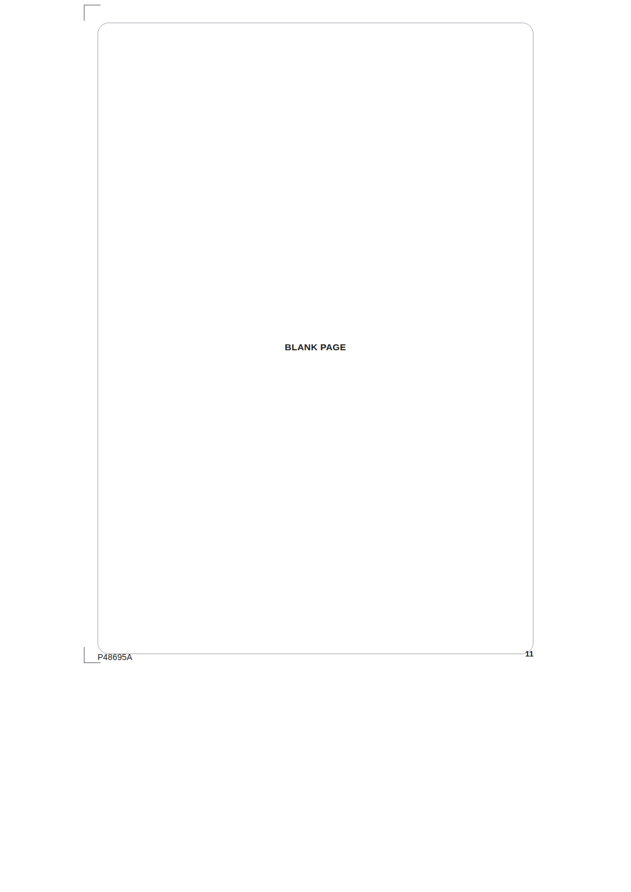BLANK PAGE
P48695A 11